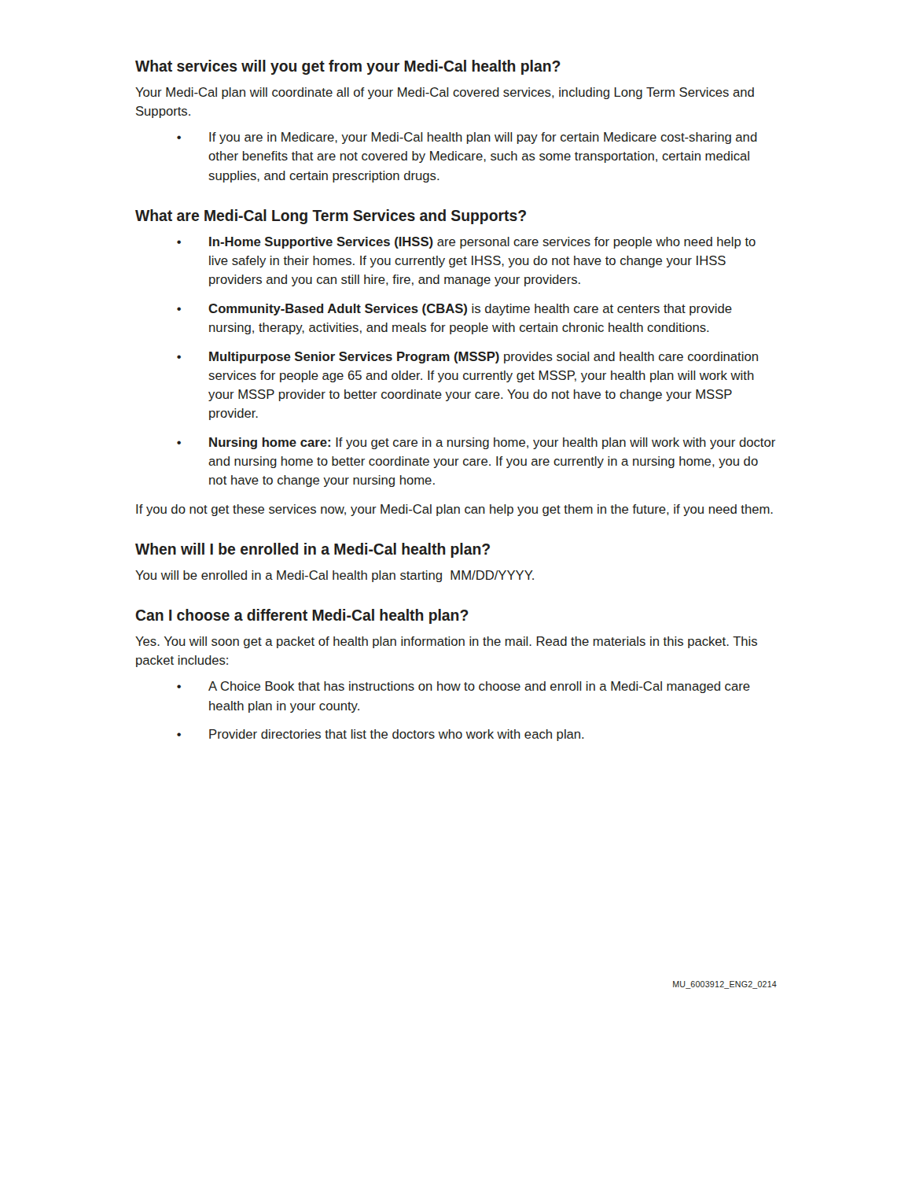What services will you get from your Medi-Cal health plan?
Your Medi-Cal plan will coordinate all of your Medi-Cal covered services, including Long Term Services and Supports.
If you are in Medicare, your Medi-Cal health plan will pay for certain Medicare cost-sharing and other benefits that are not covered by Medicare, such as some transportation, certain medical supplies, and certain prescription drugs.
What are Medi-Cal Long Term Services and Supports?
In-Home Supportive Services (IHSS) are personal care services for people who need help to live safely in their homes. If you currently get IHSS, you do not have to change your IHSS providers and you can still hire, fire, and manage your providers.
Community-Based Adult Services (CBAS) is daytime health care at centers that provide nursing, therapy, activities, and meals for people with certain chronic health conditions.
Multipurpose Senior Services Program (MSSP) provides social and health care coordination services for people age 65 and older. If you currently get MSSP, your health plan will work with your MSSP provider to better coordinate your care. You do not have to change your MSSP provider.
Nursing home care: If you get care in a nursing home, your health plan will work with your doctor and nursing home to better coordinate your care. If you are currently in a nursing home, you do not have to change your nursing home.
If you do not get these services now, your Medi-Cal plan can help you get them in the future, if you need them.
When will I be enrolled in a Medi-Cal health plan?
You will be enrolled in a Medi-Cal health plan starting MM/DD/YYYY.
Can I choose a different Medi-Cal health plan?
Yes. You will soon get a packet of health plan information in the mail. Read the materials in this packet. This packet includes:
A Choice Book that has instructions on how to choose and enroll in a Medi-Cal managed care health plan in your county.
Provider directories that list the doctors who work with each plan.
MU_6003912_ENG2_0214